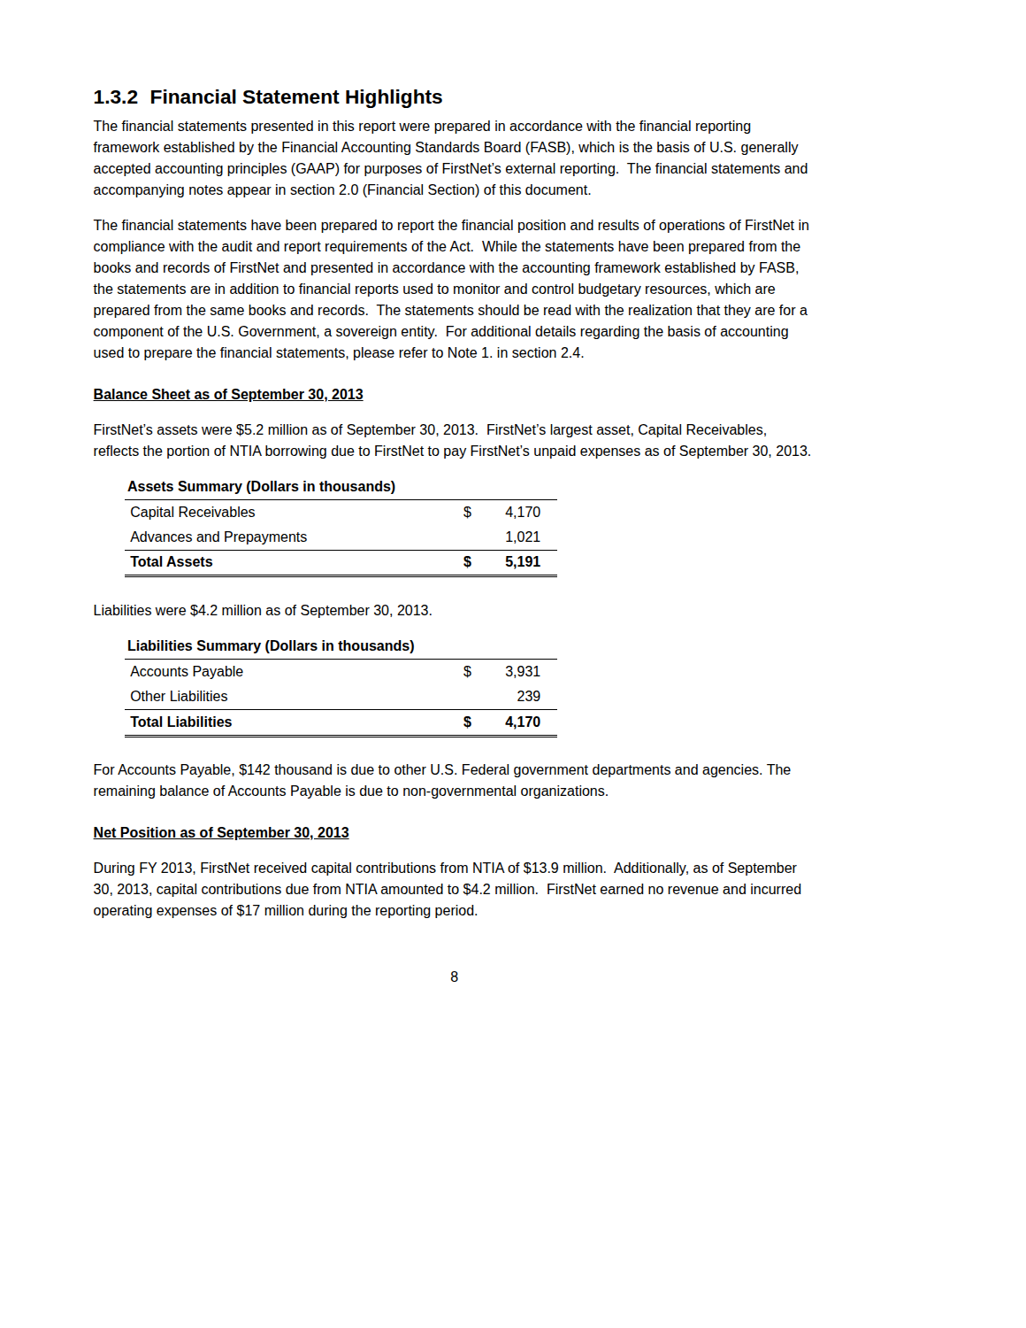1.3.2 Financial Statement Highlights
The financial statements presented in this report were prepared in accordance with the financial reporting framework established by the Financial Accounting Standards Board (FASB), which is the basis of U.S. generally accepted accounting principles (GAAP) for purposes of FirstNet’s external reporting. The financial statements and accompanying notes appear in section 2.0 (Financial Section) of this document.
The financial statements have been prepared to report the financial position and results of operations of FirstNet in compliance with the audit and report requirements of the Act. While the statements have been prepared from the books and records of FirstNet and presented in accordance with the accounting framework established by FASB, the statements are in addition to financial reports used to monitor and control budgetary resources, which are prepared from the same books and records. The statements should be read with the realization that they are for a component of the U.S. Government, a sovereign entity. For additional details regarding the basis of accounting used to prepare the financial statements, please refer to Note 1. in section 2.4.
Balance Sheet as of September 30, 2013
FirstNet’s assets were $5.2 million as of September 30, 2013. FirstNet’s largest asset, Capital Receivables, reflects the portion of NTIA borrowing due to FirstNet to pay FirstNet’s unpaid expenses as of September 30, 2013.
Assets Summary (Dollars in thousands)
| Capital Receivables | $ | 4,170 |
| Advances and Prepayments | | 1,021 |
| Total Assets | $ | 5,191 |
Liabilities were $4.2 million as of September 30, 2013.
Liabilities Summary (Dollars in thousands)
| Accounts Payable | $ | 3,931 |
| Other Liabilities | | 239 |
| Total Liabilities | $ | 4,170 |
For Accounts Payable, $142 thousand is due to other U.S. Federal government departments and agencies. The remaining balance of Accounts Payable is due to non-governmental organizations.
Net Position as of September 30, 2013
During FY 2013, FirstNet received capital contributions from NTIA of $13.9 million. Additionally, as of September 30, 2013, capital contributions due from NTIA amounted to $4.2 million. FirstNet earned no revenue and incurred operating expenses of $17 million during the reporting period.
8